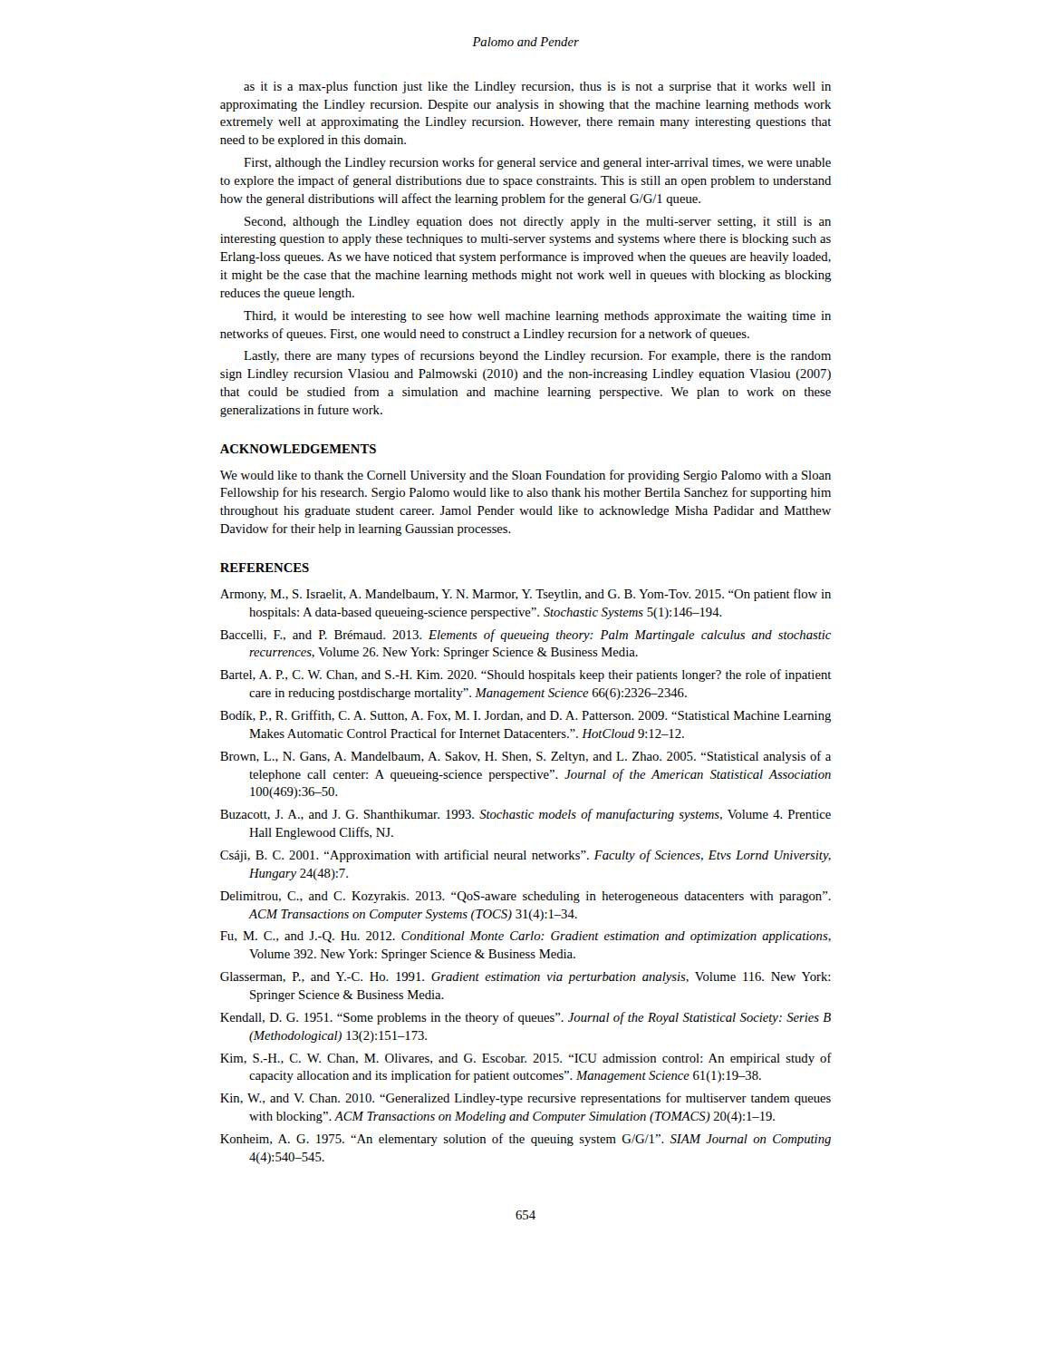Palomo and Pender
as it is a max-plus function just like the Lindley recursion, thus is is not a surprise that it works well in approximating the Lindley recursion. Despite our analysis in showing that the machine learning methods work extremely well at approximating the Lindley recursion. However, there remain many interesting questions that need to be explored in this domain.
First, although the Lindley recursion works for general service and general inter-arrival times, we were unable to explore the impact of general distributions due to space constraints. This is still an open problem to understand how the general distributions will affect the learning problem for the general G/G/1 queue.
Second, although the Lindley equation does not directly apply in the multi-server setting, it still is an interesting question to apply these techniques to multi-server systems and systems where there is blocking such as Erlang-loss queues. As we have noticed that system performance is improved when the queues are heavily loaded, it might be the case that the machine learning methods might not work well in queues with blocking as blocking reduces the queue length.
Third, it would be interesting to see how well machine learning methods approximate the waiting time in networks of queues. First, one would need to construct a Lindley recursion for a network of queues.
Lastly, there are many types of recursions beyond the Lindley recursion. For example, there is the random sign Lindley recursion Vlasiou and Palmowski (2010) and the non-increasing Lindley equation Vlasiou (2007) that could be studied from a simulation and machine learning perspective. We plan to work on these generalizations in future work.
Acknowledgements
We would like to thank the Cornell University and the Sloan Foundation for providing Sergio Palomo with a Sloan Fellowship for his research. Sergio Palomo would like to also thank his mother Bertila Sanchez for supporting him throughout his graduate student career. Jamol Pender would like to acknowledge Misha Padidar and Matthew Davidow for their help in learning Gaussian processes.
References
Armony, M., S. Israelit, A. Mandelbaum, Y. N. Marmor, Y. Tseytlin, and G. B. Yom-Tov. 2015. “On patient flow in hospitals: A data-based queueing-science perspective”. Stochastic Systems 5(1):146–194.
Baccelli, F., and P. Brémaud. 2013. Elements of queueing theory: Palm Martingale calculus and stochastic recurrences, Volume 26. New York: Springer Science & Business Media.
Bartel, A. P., C. W. Chan, and S.-H. Kim. 2020. “Should hospitals keep their patients longer? the role of inpatient care in reducing postdischarge mortality”. Management Science 66(6):2326–2346.
Bodík, P., R. Griffith, C. A. Sutton, A. Fox, M. I. Jordan, and D. A. Patterson. 2009. “Statistical Machine Learning Makes Automatic Control Practical for Internet Datacenters.”. HotCloud 9:12–12.
Brown, L., N. Gans, A. Mandelbaum, A. Sakov, H. Shen, S. Zeltyn, and L. Zhao. 2005. “Statistical analysis of a telephone call center: A queueing-science perspective”. Journal of the American Statistical Association 100(469):36–50.
Buzacott, J. A., and J. G. Shanthikumar. 1993. Stochastic models of manufacturing systems, Volume 4. Prentice Hall Englewood Cliffs, NJ.
Csáji, B. C. 2001. “Approximation with artificial neural networks”. Faculty of Sciences, Etvs Lornd University, Hungary 24(48):7.
Delimitrou, C., and C. Kozyrakis. 2013. “QoS-aware scheduling in heterogeneous datacenters with paragon”. ACM Transactions on Computer Systems (TOCS) 31(4):1–34.
Fu, M. C., and J.-Q. Hu. 2012. Conditional Monte Carlo: Gradient estimation and optimization applications, Volume 392. New York: Springer Science & Business Media.
Glasserman, P., and Y.-C. Ho. 1991. Gradient estimation via perturbation analysis, Volume 116. New York: Springer Science & Business Media.
Kendall, D. G. 1951. “Some problems in the theory of queues”. Journal of the Royal Statistical Society: Series B (Methodological) 13(2):151–173.
Kim, S.-H., C. W. Chan, M. Olivares, and G. Escobar. 2015. “ICU admission control: An empirical study of capacity allocation and its implication for patient outcomes”. Management Science 61(1):19–38.
Kin, W., and V. Chan. 2010. “Generalized Lindley-type recursive representations for multiserver tandem queues with blocking”. ACM Transactions on Modeling and Computer Simulation (TOMACS) 20(4):1–19.
Konheim, A. G. 1975. “An elementary solution of the queuing system G/G/1”. SIAM Journal on Computing 4(4):540–545.
654